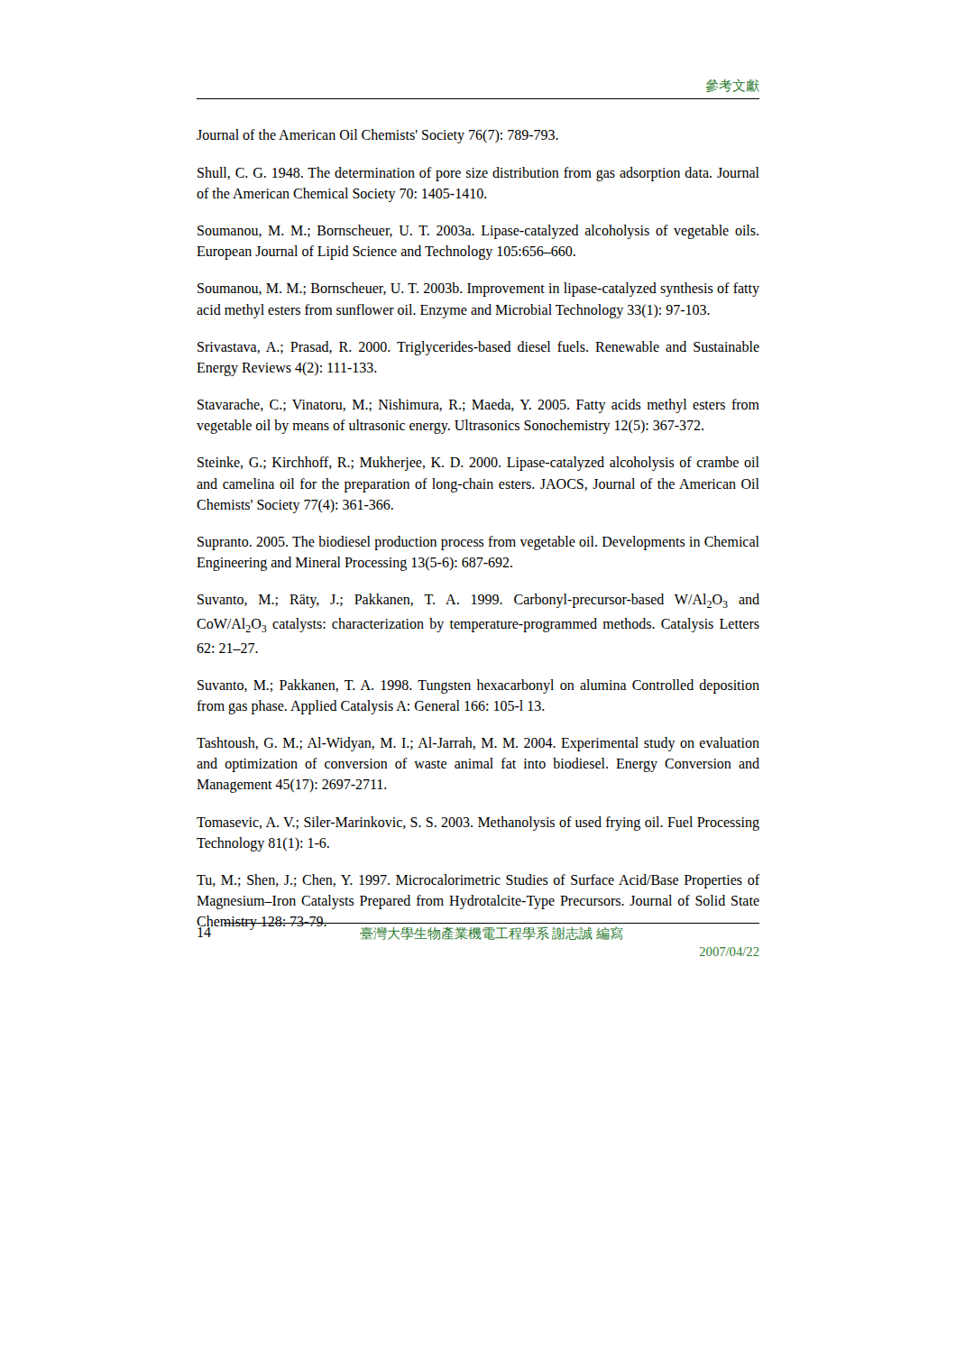參考文獻
Journal of the American Oil Chemists' Society 76(7): 789-793.
Shull, C. G. 1948. The determination of pore size distribution from gas adsorption data. Journal of the American Chemical Society 70: 1405-1410.
Soumanou, M. M.; Bornscheuer, U. T. 2003a. Lipase-catalyzed alcoholysis of vegetable oils. European Journal of Lipid Science and Technology 105:656–660.
Soumanou, M. M.; Bornscheuer, U. T. 2003b. Improvement in lipase-catalyzed synthesis of fatty acid methyl esters from sunflower oil. Enzyme and Microbial Technology 33(1): 97-103.
Srivastava, A.; Prasad, R. 2000. Triglycerides-based diesel fuels. Renewable and Sustainable Energy Reviews 4(2): 111-133.
Stavarache, C.; Vinatoru, M.; Nishimura, R.; Maeda, Y. 2005. Fatty acids methyl esters from vegetable oil by means of ultrasonic energy. Ultrasonics Sonochemistry 12(5): 367-372.
Steinke, G.; Kirchhoff, R.; Mukherjee, K. D. 2000. Lipase-catalyzed alcoholysis of crambe oil and camelina oil for the preparation of long-chain esters. JAOCS, Journal of the American Oil Chemists' Society 77(4): 361-366.
Supranto. 2005. The biodiesel production process from vegetable oil. Developments in Chemical Engineering and Mineral Processing 13(5-6): 687-692.
Suvanto, M.; Räty, J.; Pakkanen, T. A. 1999. Carbonyl-precursor-based W/Al2O3 and CoW/Al2O3 catalysts: characterization by temperature-programmed methods. Catalysis Letters 62: 21–27.
Suvanto, M.; Pakkanen, T. A. 1998. Tungsten hexacarbonyl on alumina Controlled deposition from gas phase. Applied Catalysis A: General 166: 105-l 13.
Tashtoush, G. M.; Al-Widyan, M. I.; Al-Jarrah, M. M. 2004. Experimental study on evaluation and optimization of conversion of waste animal fat into biodiesel. Energy Conversion and Management 45(17): 2697-2711.
Tomasevic, A. V.; Siler-Marinkovic, S. S. 2003. Methanolysis of used frying oil. Fuel Processing Technology 81(1): 1-6.
Tu, M.; Shen, J.; Chen, Y. 1997. Microcalorimetric Studies of Surface Acid/Base Properties of Magnesium–Iron Catalysts Prepared from Hydrotalcite-Type Precursors. Journal of Solid State Chemistry 128: 73-79.
14
臺灣大學生物產業機電工程學系 謝志誠 編寫
2007/04/22